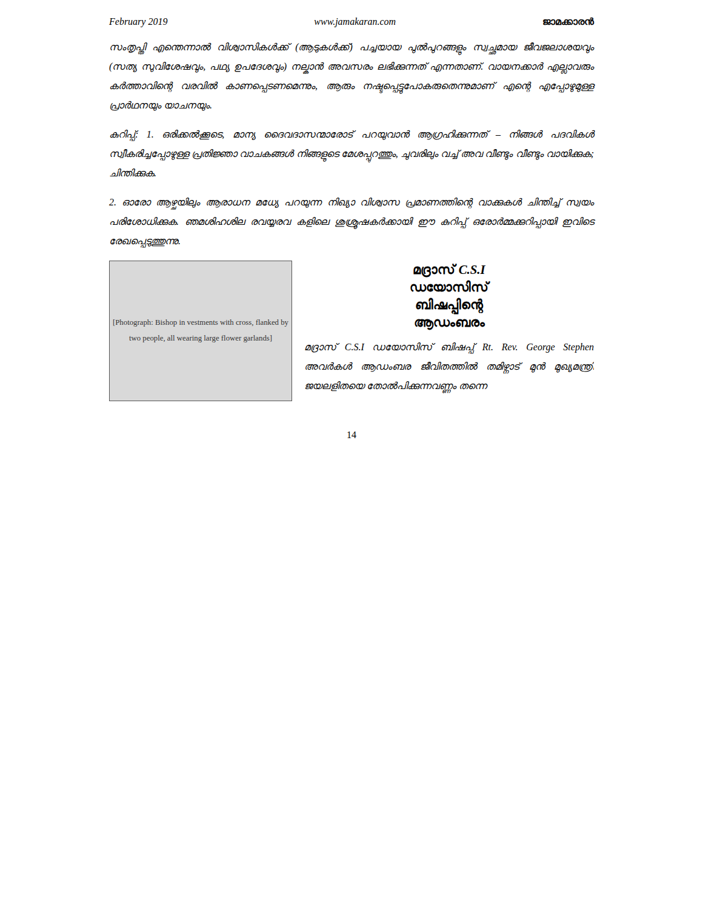February 2019 www.jamakaran.com ജാമക്കാരൻ
സംതൃപ്തി എന്തെന്നാൽ വിശ്വാസികൾക്ക് (ആടുകൾക്ക്) പച്ചയായ പുൽപുറങ്ങളും സ്വച്ഛമായ ജീവജലാശയവും (സത്യ സുവിശേഷവും, പഥ്യ ഉപദേശവും) നല്കാൻ അവസരം ലഭിക്കുന്നത് എന്നതാണ്. വായനക്കാർ എല്ലാവരും കർത്താവിന്റെ വരവിൽ കാണപ്പെടണമെന്നും, ആരും നഷ്ടപ്പെട്ടുപോകരുതെന്നുമാണ് എന്റെ എപ്പോഴുമുള്ള പ്രാർഥനയും യാചനയും.
കുറിപ്പ്: 1. ഒരിക്കൽക്കൂടെ, മാന്യ ദൈവദാസന്മാരോട് പറയുവാൻ ആഗ്രഹിക്കുന്നത് – നിങ്ങൾ പദവികൾ സ്വീകരിച്ചപ്പോഴുള്ള പ്രതിജ്ഞാ വാചകങ്ങൾ നിങ്ങളുടെ മേശപ്പുറത്തും, ചുവരിലും വച്ച് അവ വീണ്ടും വീണ്ടും വായിക്കുക; ചിന്തിക്കുക.
2. ഓരോ ആഴ്ചയിലും ആരാധന മധ്യേ പറയുന്ന നിഖ്യാ വിശ്വാസ പ്രമാണത്തിന്റെ വാക്കുകൾ ചിന്തിച്ച് സ്വയം പരിശോധിക്കുക. ഞമശിഹശില രവയ്യരവ കളിലെ ശുശ്രൂഷകർക്കായി ഈ കുറിപ്പ് ഒരോർമ്മക്കുറിപ്പായി ഇവിടെ രേഖപ്പെടുത്തുന്നു.
[Photograph: Bishop in vestments with cross, flanked by two people, all wearing large flower garlands]
മദ്രാസ് C.S.I
ഡയോസിസ്
ബിഷപ്പിന്റെ
ആഡംബരം
മദ്രാസ് C.S.I ഡയോസിസ് ബിഷപ്പ് Rt. Rev. George Stephen അവർകൾ ആഡംബര ജീവിതത്തിൽ തമിഴ്നാട് മുൻ മുഖ്യമന്ത്രി ജയലളിതയെ തോൽപിക്കുന്നവണ്ണം തന്നെ
14